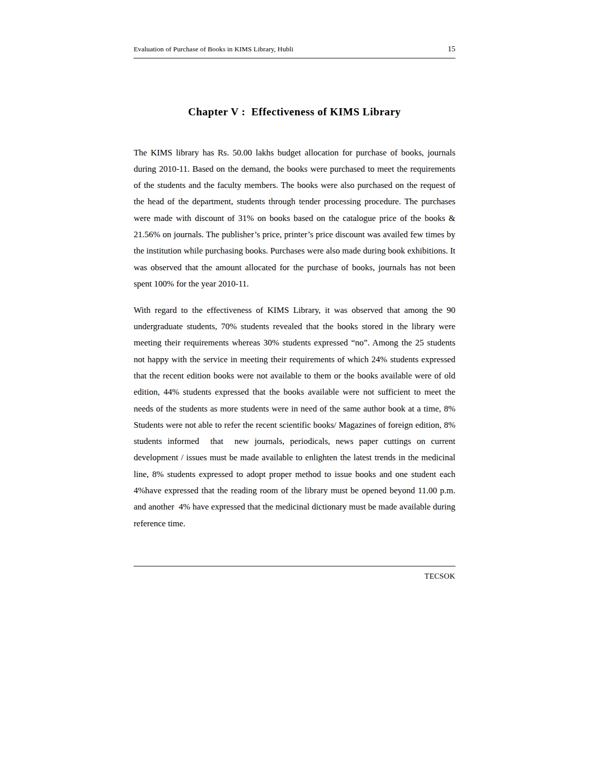Evaluation of Purchase of Books in KIMS Library, Hubli 15
Chapter V : Effectiveness of KIMS Library
The KIMS library has Rs. 50.00 lakhs budget allocation for purchase of books, journals during 2010-11. Based on the demand, the books were purchased to meet the requirements of the students and the faculty members. The books were also purchased on the request of the head of the department, students through tender processing procedure. The purchases were made with discount of 31% on books based on the catalogue price of the books & 21.56% on journals. The publisher’s price, printer’s price discount was availed few times by the institution while purchasing books. Purchases were also made during book exhibitions. It was observed that the amount allocated for the purchase of books, journals has not been spent 100% for the year 2010-11.
With regard to the effectiveness of KIMS Library, it was observed that among the 90 undergraduate students, 70% students revealed that the books stored in the library were meeting their requirements whereas 30% students expressed “no”. Among the 25 students not happy with the service in meeting their requirements of which 24% students expressed that the recent edition books were not available to them or the books available were of old edition, 44% students expressed that the books available were not sufficient to meet the needs of the students as more students were in need of the same author book at a time, 8% Students were not able to refer the recent scientific books/ Magazines of foreign edition, 8% students informed that new journals, periodicals, news paper cuttings on current development / issues must be made available to enlighten the latest trends in the medicinal line, 8% students expressed to adopt proper method to issue books and one student each 4%have expressed that the reading room of the library must be opened beyond 11.00 p.m. and another 4% have expressed that the medicinal dictionary must be made available during reference time.
TECSOK